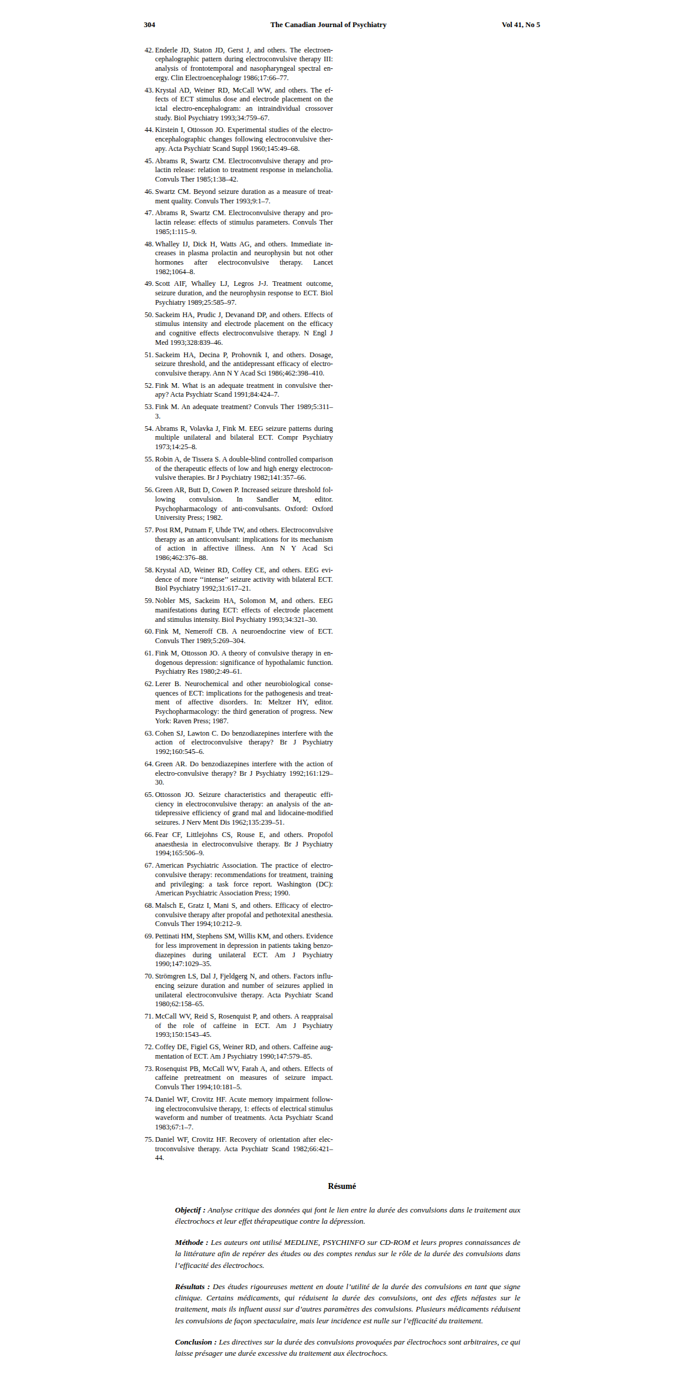304
The Canadian Journal of Psychiatry
Vol 41, No 5
42. Enderle JD, Staton JD, Gerst J, and others. The electroencephalographic pattern during electroconvulsive therapy III: analysis of frontotemporal and nasopharyngeal spectral energy. Clin Electroencephalogr 1986;17:66–77.
43. Krystal AD, Weiner RD, McCall WW, and others. The effects of ECT stimulus dose and electrode placement on the ictal electro-encephalogram: an intraindividual crossover study. Biol Psychiatry 1993;34:759–67.
44. Kirstein I, Ottosson JO. Experimental studies of the electro-encephalographic changes following electroconvulsive therapy. Acta Psychiatr Scand Suppl 1960;145:49–68.
45. Abrams R, Swartz CM. Electroconvulsive therapy and prolactin release: relation to treatment response in melancholia. Convuls Ther 1985;1:38–42.
46. Swartz CM. Beyond seizure duration as a measure of treatment quality. Convuls Ther 1993;9:1–7.
47. Abrams R, Swartz CM. Electroconvulsive therapy and prolactin release: effects of stimulus parameters. Convuls Ther 1985;1:115–9.
48. Whalley IJ, Dick H, Watts AG, and others. Immediate increases in plasma prolactin and neurophysin but not other hormones after electroconvulsive therapy. Lancet 1982;1064–8.
49. Scott AIF, Whalley LJ, Legros J-J. Treatment outcome, seizure duration, and the neurophysin response to ECT. Biol Psychiatry 1989;25:585–97.
50. Sackeim HA, Prudic J, Devanand DP, and others. Effects of stimulus intensity and electrode placement on the efficacy and cognitive effects electroconvulsive therapy. N Engl J Med 1993;328:839–46.
51. Sackeim HA, Decina P, Prohovnik I, and others. Dosage, seizure threshold, and the antidepressant efficacy of electroconvulsive therapy. Ann N Y Acad Sci 1986;462:398–410.
52. Fink M. What is an adequate treatment in convulsive therapy? Acta Psychiatr Scand 1991;84:424–7.
53. Fink M. An adequate treatment? Convuls Ther 1989;5:311–3.
54. Abrams R, Volavka J, Fink M. EEG seizure patterns during multiple unilateral and bilateral ECT. Compr Psychiatry 1973;14:25–8.
55. Robin A, de Tissera S. A double-blind controlled comparison of the therapeutic effects of low and high energy electroconvulsive therapies. Br J Psychiatry 1982;141:357–66.
56. Green AR, Butt D, Cowen P. Increased seizure threshold following convulsion. In Sandler M, editor. Psychopharmacology of anti-convulsants. Oxford: Oxford University Press; 1982.
57. Post RM, Putnam F, Uhde TW, and others. Electroconvulsive therapy as an anticonvulsant: implications for its mechanism of action in affective illness. Ann N Y Acad Sci 1986;462:376–88.
58. Krystal AD, Weiner RD, Coffey CE, and others. EEG evidence of more ‘‘intense’’ seizure activity with bilateral ECT. Biol Psychiatry 1992;31:617–21.
59. Nobler MS, Sackeim HA, Solomon M, and others. EEG manifestations during ECT: effects of electrode placement and stimulus intensity. Biol Psychiatry 1993;34:321–30.
60. Fink M, Nemeroff CB. A neuroendocrine view of ECT. Convuls Ther 1989;5:269–304.
61. Fink M, Ottosson JO. A theory of convulsive therapy in endogenous depression: significance of hypothalamic function. Psychiatry Res 1980;2:49–61.
62. Lerer B. Neurochemical and other neurobiological consequences of ECT: implications for the pathogenesis and treatment of affective disorders. In: Meltzer HY, editor. Psychopharmacology: the third generation of progress. New York: Raven Press; 1987.
63. Cohen SJ, Lawton C. Do benzodiazepines interfere with the action of electroconvulsive therapy? Br J Psychiatry 1992;160:545–6.
64. Green AR. Do benzodiazepines interfere with the action of electro-convulsive therapy? Br J Psychiatry 1992;161:129–30.
65. Ottosson JO. Seizure characteristics and therapeutic efficiency in electroconvulsive therapy: an analysis of the antidepressive efficiency of grand mal and lidocaine-modified seizures. J Nerv Ment Dis 1962;135:239–51.
66. Fear CF, Littlejohns CS, Rouse E, and others. Propofol anaesthesia in electroconvulsive therapy. Br J Psychiatry 1994;165:506–9.
67. American Psychiatric Association. The practice of electroconvulsive therapy: recommendations for treatment, training and privileging: a task force report. Washington (DC): American Psychiatric Association Press; 1990.
68. Malsch E, Gratz I, Mani S, and others. Efficacy of electroconvulsive therapy after propofal and pethotexital anesthesia. Convuls Ther 1994;10:212–9.
69. Pettinati HM, Stephens SM, Willis KM, and others. Evidence for less improvement in depression in patients taking benzodiazepines during unilateral ECT. Am J Psychiatry 1990;147:1029–35.
70. Strömgren LS, Dal J, Fjeldgerg N, and others. Factors influencing seizure duration and number of seizures applied in unilateral electroconvulsive therapy. Acta Psychiatr Scand 1980;62:158–65.
71. McCall WV, Reid S, Rosenquist P, and others. A reappraisal of the role of caffeine in ECT. Am J Psychiatry 1993;150:1543–45.
72. Coffey DE, Figiel GS, Weiner RD, and others. Caffeine augmentation of ECT. Am J Psychiatry 1990;147:579–85.
73. Rosenquist PB, McCall WV, Farah A, and others. Effects of caffeine pretreatment on measures of seizure impact. Convuls Ther 1994;10:181–5.
74. Daniel WF, Crovitz HF. Acute memory impairment following electroconvulsive therapy, 1: effects of electrical stimulus waveform and number of treatments. Acta Psychiatr Scand 1983;67:1–7.
75. Daniel WF, Crovitz HF. Recovery of orientation after electroconvulsive therapy. Acta Psychiatr Scand 1982;66:421–44.
Résumé
Objectif : Analyse critique des données qui font le lien entre la durée des convulsions dans le traitement aux électrochocs et leur effet thérapeutique contre la dépression.
Méthode : Les auteurs ont utilisé MEDLINE, PSYCHINFO sur CD-ROM et leurs propres connaissances de la littérature afin de repérer des études ou des comptes rendus sur le rôle de la durée des convulsions dans l’efficacité des électrochocs.
Résultats : Des études rigoureuses mettent en doute l’utilité de la durée des convulsions en tant que signe clinique. Certains médicaments, qui réduisent la durée des convulsions, ont des effets néfastes sur le traitement, mais ils influent aussi sur d’autres paramètres des convulsions. Plusieurs médicaments réduisent les convulsions de façon spectaculaire, mais leur incidence est nulle sur l’efficacité du traitement.
Conclusion : Les directives sur la durée des convulsions provoquées par électrochocs sont arbitraires, ce qui laisse présager une durée excessive du traitement aux électrochocs.